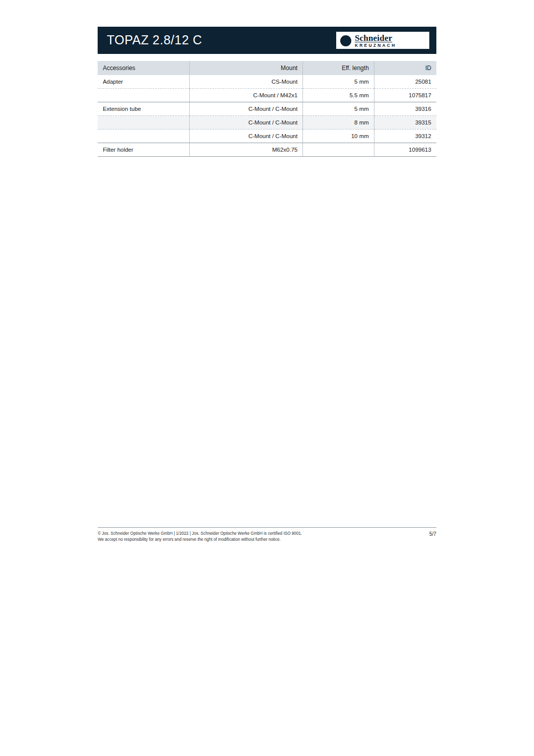TOPAZ 2.8/12 C
Schneider KREUZNACH
| Accessories | Mount | Eff. length | ID |
| --- | --- | --- | --- |
| Adapter | CS-Mount | 5 mm | 25081 |
| | C-Mount / M42x1 | 5.5 mm | 1075817 |
| Extension tube | C-Mount / C-Mount | 5 mm | 39316 |
| | C-Mount / C-Mount | 8 mm | 39315 |
| | C-Mount / C-Mount | 10 mm | 39312 |
| Filter holder | M62x0.75 | | 1099613 |
© Jos. Schneider Optische Werke GmbH | 1/2022 | Jos. Schneider Optische Werke GmbH is certified ISO 9001.
We accept no responsibility for any errors and reserve the right of modification without further notice.
5/7